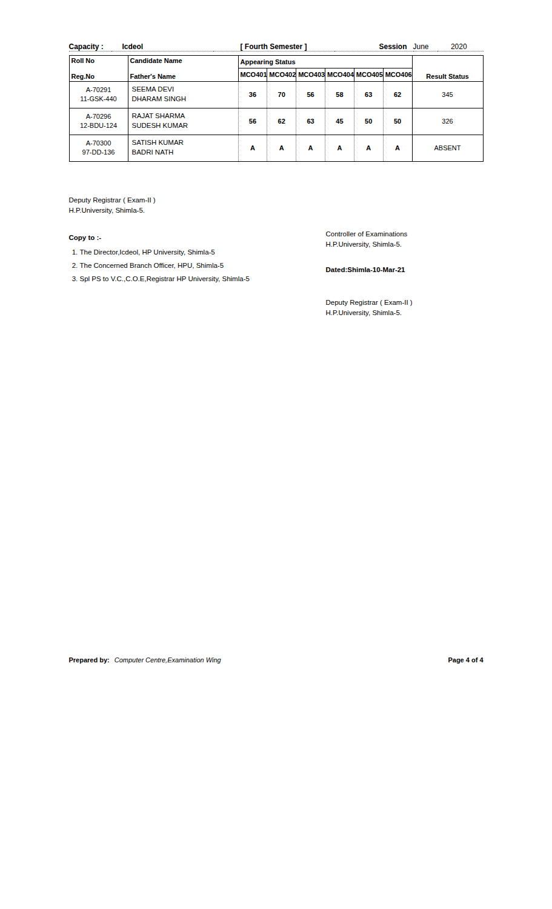| Capacity : | Icdeol | [ Fourth Semester ] | Session | June | 2020 |
| Roll No Reg.No | Candidate Name Father's Name | Appearing Status | Result Status |
| --- | --- | --- | --- |
| MCO401 | MCO402 | MCO403 | MCO404 | MCO405 | MCO406 |
| A-70291 11-GSK-440 | SEEMA DEVI DHARAM SINGH | 36 | 70 | 56 | 58 | 63 | 62 | 345 |
| A-70296 12-BDU-124 | RAJAT SHARMA SUDESH KUMAR | 56 | 62 | 63 | 45 | 50 | 50 | 326 |
| A-70300 97-DD-136 | SATISH KUMAR BADRI NATH | A | A | A | A | A | A | ABSENT |
Deputy Registrar ( Exam-II )
H.P.University, Shimla-5.
Copy to :-
The Director,Icdeol, HP University, Shimla-5
The Concerned Branch Officer, HPU, Shimla-5
Spl PS to V.C.,C.O.E,Registrar HP University, Shimla-5
Controller of Examinations
H.P.University, Shimla-5.
Dated:Shimla-10-Mar-21
Deputy Registrar ( Exam-II )
H.P.University, Shimla-5.
Prepared by: Computer Centre,Examination Wing Page 4 of 4